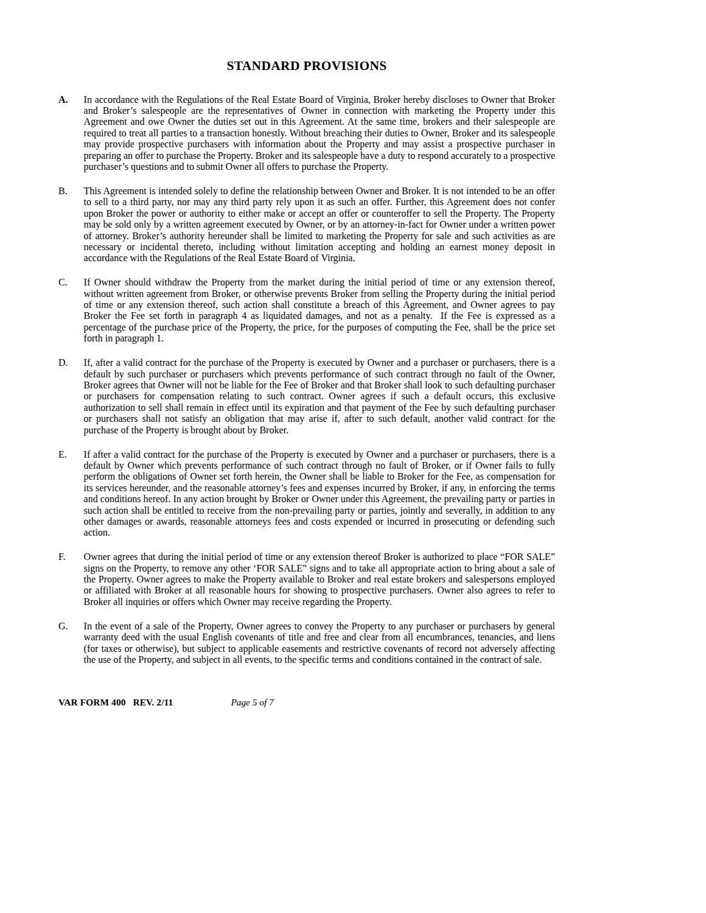STANDARD PROVISIONS
A. In accordance with the Regulations of the Real Estate Board of Virginia, Broker hereby discloses to Owner that Broker and Broker’s salespeople are the representatives of Owner in connection with marketing the Property under this Agreement and owe Owner the duties set out in this Agreement. At the same time, brokers and their salespeople are required to treat all parties to a transaction honestly. Without breaching their duties to Owner, Broker and its salespeople may provide prospective purchasers with information about the Property and may assist a prospective purchaser in preparing an offer to purchase the Property. Broker and its salespeople have a duty to respond accurately to a prospective purchaser’s questions and to submit Owner all offers to purchase the Property.
B. This Agreement is intended solely to define the relationship between Owner and Broker. It is not intended to be an offer to sell to a third party, nor may any third party rely upon it as such an offer. Further, this Agreement does not confer upon Broker the power or authority to either make or accept an offer or counteroffer to sell the Property. The Property may be sold only by a written agreement executed by Owner, or by an attorney-in-fact for Owner under a written power of attorney. Broker’s authority hereunder shall be limited to marketing the Property for sale and such activities as are necessary or incidental thereto, including without limitation accepting and holding an earnest money deposit in accordance with the Regulations of the Real Estate Board of Virginia.
C. If Owner should withdraw the Property from the market during the initial period of time or any extension thereof, without written agreement from Broker, or otherwise prevents Broker from selling the Property during the initial period of time or any extension thereof, such action shall constitute a breach of this Agreement, and Owner agrees to pay Broker the Fee set forth in paragraph 4 as liquidated damages, and not as a penalty. If the Fee is expressed as a percentage of the purchase price of the Property, the price, for the purposes of computing the Fee, shall be the price set forth in paragraph 1.
D. If, after a valid contract for the purchase of the Property is executed by Owner and a purchaser or purchasers, there is a default by such purchaser or purchasers which prevents performance of such contract through no fault of the Owner, Broker agrees that Owner will not be liable for the Fee of Broker and that Broker shall look to such defaulting purchaser or purchasers for compensation relating to such contract. Owner agrees if such a default occurs, this exclusive authorization to sell shall remain in effect until its expiration and that payment of the Fee by such defaulting purchaser or purchasers shall not satisfy an obligation that may arise if, after to such default, another valid contract for the purchase of the Property is brought about by Broker.
E. If after a valid contract for the purchase of the Property is executed by Owner and a purchaser or purchasers, there is a default by Owner which prevents performance of such contract through no fault of Broker, or if Owner fails to fully perform the obligations of Owner set forth herein, the Owner shall be liable to Broker for the Fee, as compensation for its services hereunder, and the reasonable attorney’s fees and expenses incurred by Broker, if any, in enforcing the terms and conditions hereof. In any action brought by Broker or Owner under this Agreement, the prevailing party or parties in such action shall be entitled to receive from the non-prevailing party or parties, jointly and severally, in addition to any other damages or awards, reasonable attorneys fees and costs expended or incurred in prosecuting or defending such action.
F. Owner agrees that during the initial period of time or any extension thereof Broker is authorized to place “FOR SALE” signs on the Property, to remove any other ‘FOR SALE” signs and to take all appropriate action to bring about a sale of the Property. Owner agrees to make the Property available to Broker and real estate brokers and salespersons employed or affiliated with Broker at all reasonable hours for showing to prospective purchasers. Owner also agrees to refer to Broker all inquiries or offers which Owner may receive regarding the Property.
G. In the event of a sale of the Property, Owner agrees to convey the Property to any purchaser or purchasers by general warranty deed with the usual English covenants of title and free and clear from all encumbrances, tenancies, and liens (for taxes or otherwise), but subject to applicable easements and restrictive covenants of record not adversely affecting the use of the Property, and subject in all events, to the specific terms and conditions contained in the contract of sale.
VAR FORM 400 REV. 2/11 Page 5 of 7